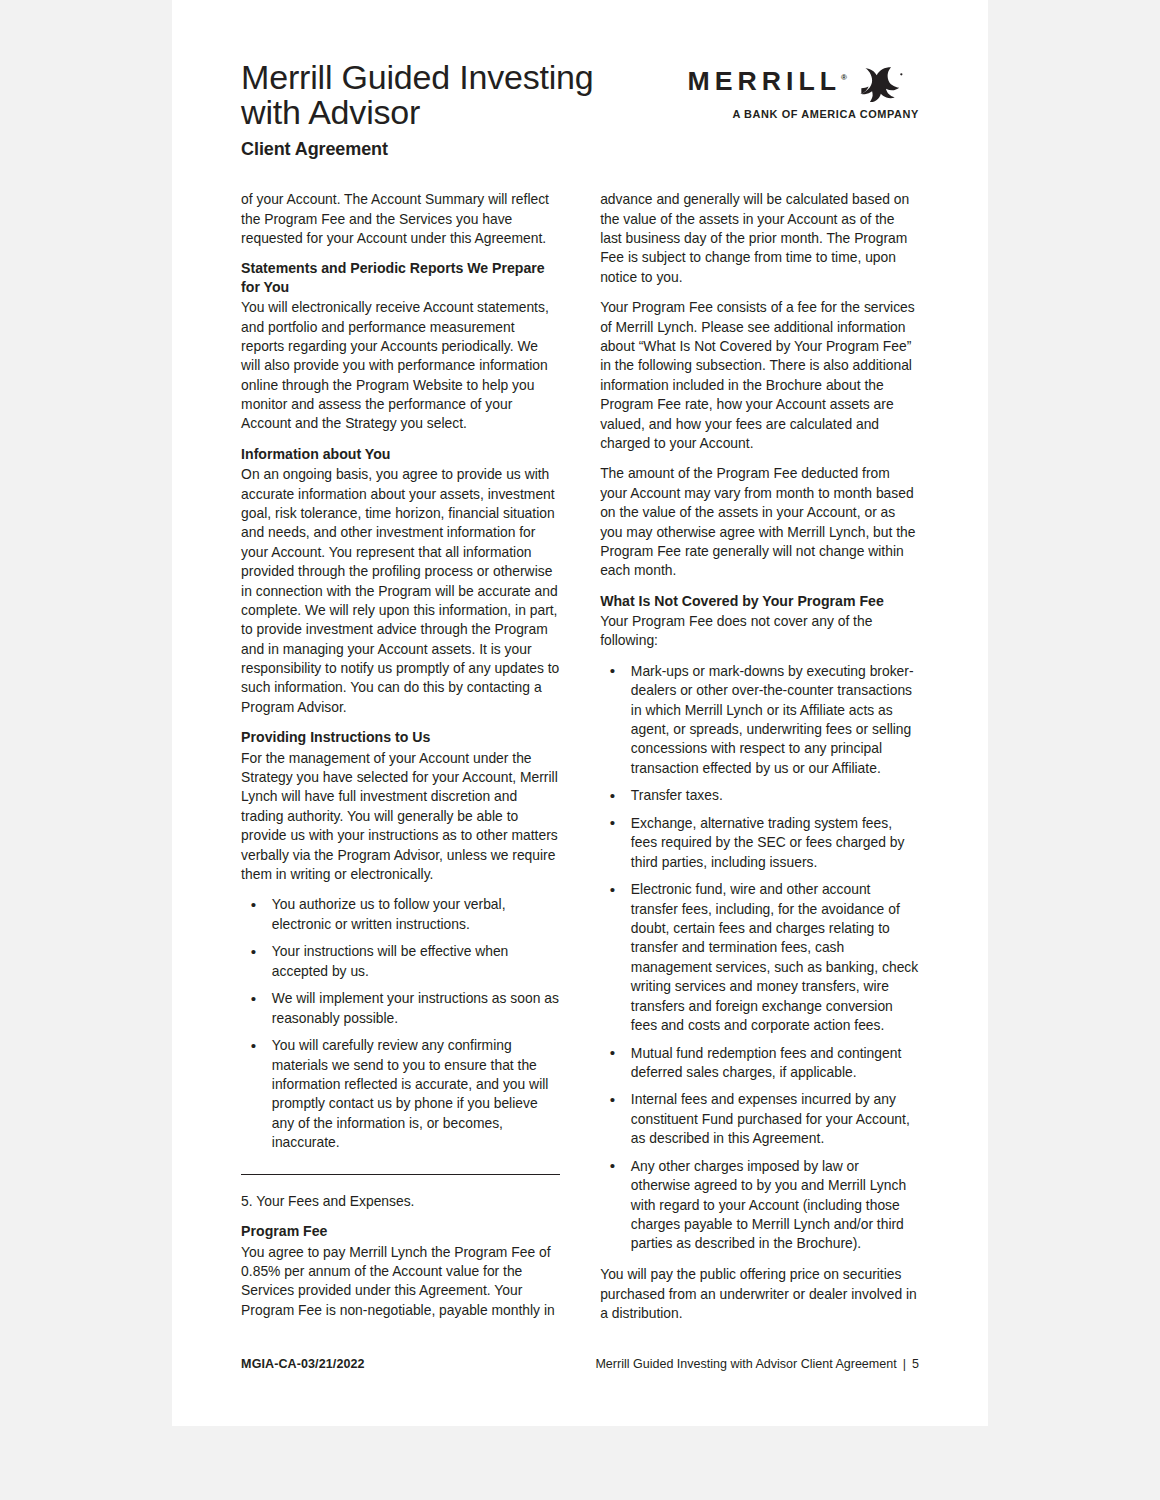Merrill Guided Investing with Advisor
Client Agreement
MERRILL®
A BANK OF AMERICA COMPANY
of your Account. The Account Summary will reflect the Program Fee and the Services you have requested for your Account under this Agreement.
Statements and Periodic Reports We Prepare for You
You will electronically receive Account statements, and portfolio and performance measurement reports regarding your Accounts periodically. We will also provide you with performance information online through the Program Website to help you monitor and assess the performance of your Account and the Strategy you select.
Information about You
On an ongoing basis, you agree to provide us with accurate information about your assets, investment goal, risk tolerance, time horizon, financial situation and needs, and other investment information for your Account. You represent that all information provided through the profiling process or otherwise in connection with the Program will be accurate and complete. We will rely upon this information, in part, to provide investment advice through the Program and in managing your Account assets. It is your responsibility to notify us promptly of any updates to such information. You can do this by contacting a Program Advisor.
Providing Instructions to Us
For the management of your Account under the Strategy you have selected for your Account, Merrill Lynch will have full investment discretion and trading authority. You will generally be able to provide us with your instructions as to other matters verbally via the Program Advisor, unless we require them in writing or electronically.
You authorize us to follow your verbal, electronic or written instructions.
Your instructions will be effective when accepted by us.
We will implement your instructions as soon as reasonably possible.
You will carefully review any confirming materials we send to you to ensure that the information reflected is accurate, and you will promptly contact us by phone if you believe any of the information is, or becomes, inaccurate.
5. Your Fees and Expenses.
Program Fee
You agree to pay Merrill Lynch the Program Fee of 0.85% per annum of the Account value for the Services provided under this Agreement. Your Program Fee is non-negotiable, payable monthly in advance and generally will be calculated based on the value of the assets in your Account as of the last business day of the prior month. The Program Fee is subject to change from time to time, upon notice to you.
Your Program Fee consists of a fee for the services of Merrill Lynch. Please see additional information about “What Is Not Covered by Your Program Fee” in the following subsection. There is also additional information included in the Brochure about the Program Fee rate, how your Account assets are valued, and how your fees are calculated and charged to your Account.
The amount of the Program Fee deducted from your Account may vary from month to month based on the value of the assets in your Account, or as you may otherwise agree with Merrill Lynch, but the Program Fee rate generally will not change within each month.
What Is Not Covered by Your Program Fee
Your Program Fee does not cover any of the following:
Mark-ups or mark-downs by executing broker-dealers or other over-the-counter transactions in which Merrill Lynch or its Affiliate acts as agent, or spreads, underwriting fees or selling concessions with respect to any principal transaction effected by us or our Affiliate.
Transfer taxes.
Exchange, alternative trading system fees, fees required by the SEC or fees charged by third parties, including issuers.
Electronic fund, wire and other account transfer fees, including, for the avoidance of doubt, certain fees and charges relating to transfer and termination fees, cash management services, such as banking, check writing services and money transfers, wire transfers and foreign exchange conversion fees and costs and corporate action fees.
Mutual fund redemption fees and contingent deferred sales charges, if applicable.
Internal fees and expenses incurred by any constituent Fund purchased for your Account, as described in this Agreement.
Any other charges imposed by law or otherwise agreed to by you and Merrill Lynch with regard to your Account (including those charges payable to Merrill Lynch and/or third parties as described in the Brochure).
You will pay the public offering price on securities purchased from an underwriter or dealer involved in a distribution.
MGIA-CA-03/21/2022
Merrill Guided Investing with Advisor Client Agreement|5